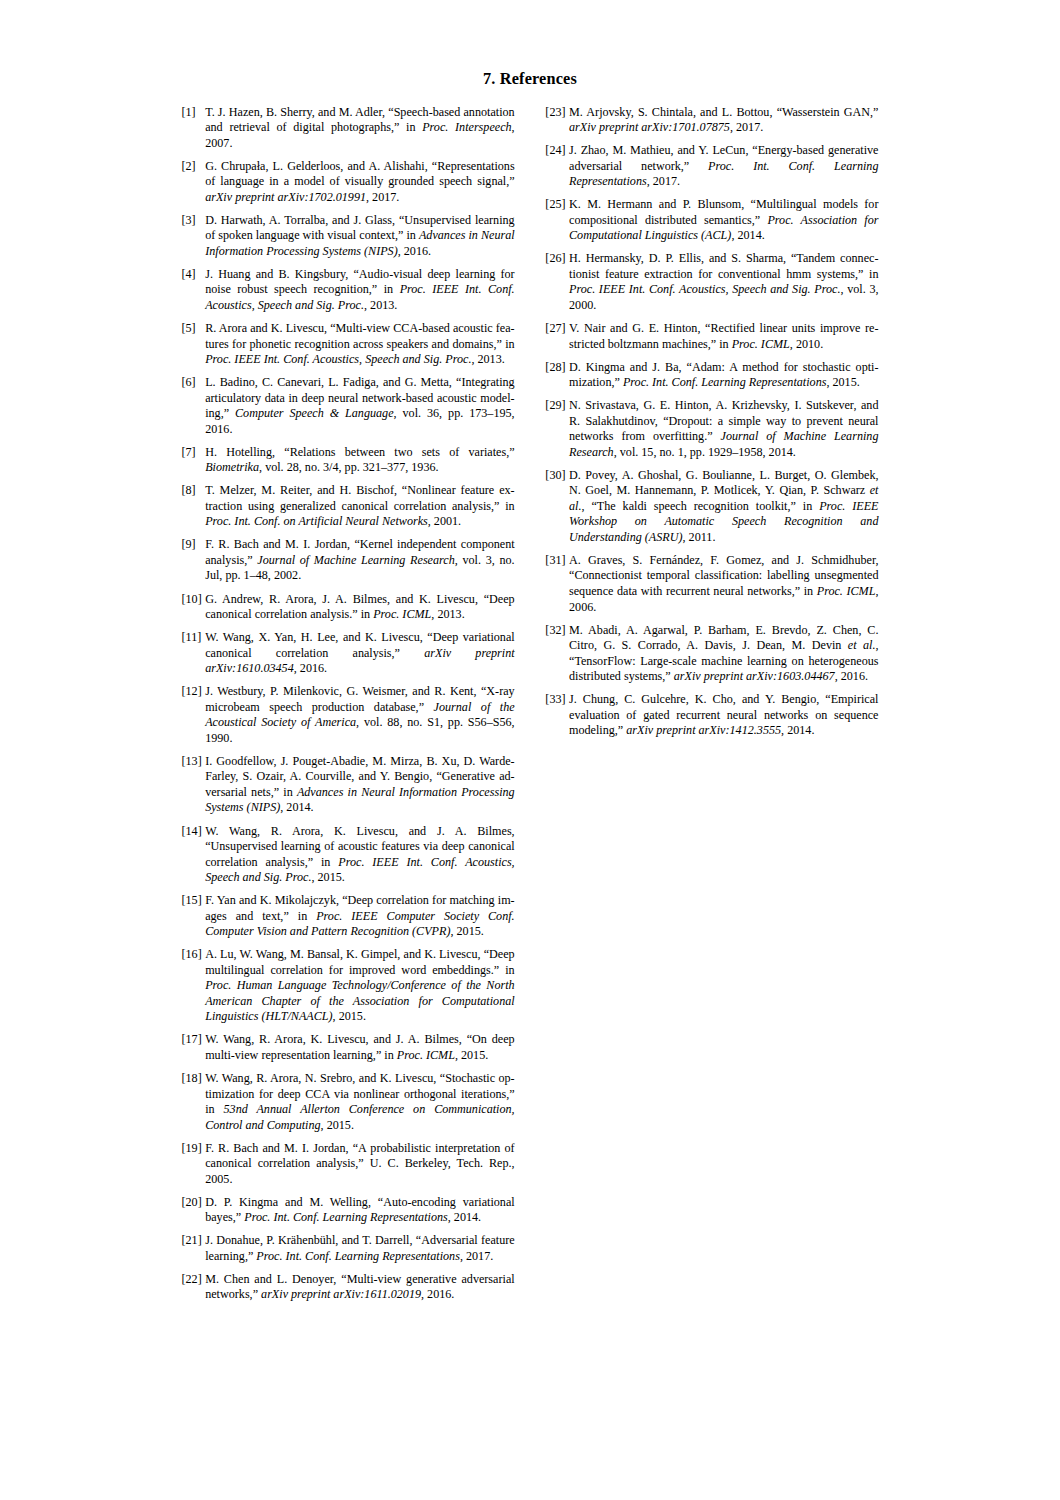7. References
[1] T. J. Hazen, B. Sherry, and M. Adler, “Speech-based annotation and retrieval of digital photographs,” in Proc. Interspeech, 2007.
[2] G. Chrupała, L. Gelderloos, and A. Alishahi, “Representations of language in a model of visually grounded speech signal,” arXiv preprint arXiv:1702.01991, 2017.
[3] D. Harwath, A. Torralba, and J. Glass, “Unsupervised learning of spoken language with visual context,” in Advances in Neural Information Processing Systems (NIPS), 2016.
[4] J. Huang and B. Kingsbury, “Audio-visual deep learning for noise robust speech recognition,” in Proc. IEEE Int. Conf. Acoustics, Speech and Sig. Proc., 2013.
[5] R. Arora and K. Livescu, “Multi-view CCA-based acoustic features for phonetic recognition across speakers and domains,” in Proc. IEEE Int. Conf. Acoustics, Speech and Sig. Proc., 2013.
[6] L. Badino, C. Canevari, L. Fadiga, and G. Metta, “Integrating articulatory data in deep neural network-based acoustic modeling,” Computer Speech & Language, vol. 36, pp. 173–195, 2016.
[7] H. Hotelling, “Relations between two sets of variates,” Biometrika, vol. 28, no. 3/4, pp. 321–377, 1936.
[8] T. Melzer, M. Reiter, and H. Bischof, “Nonlinear feature extraction using generalized canonical correlation analysis,” in Proc. Int. Conf. on Artificial Neural Networks, 2001.
[9] F. R. Bach and M. I. Jordan, “Kernel independent component analysis,” Journal of Machine Learning Research, vol. 3, no. Jul, pp. 1–48, 2002.
[10] G. Andrew, R. Arora, J. A. Bilmes, and K. Livescu, “Deep canonical correlation analysis.” in Proc. ICML, 2013.
[11] W. Wang, X. Yan, H. Lee, and K. Livescu, “Deep variational canonical correlation analysis,” arXiv preprint arXiv:1610.03454, 2016.
[12] J. Westbury, P. Milenkovic, G. Weismer, and R. Kent, “X-ray microbeam speech production database,” Journal of the Acoustical Society of America, vol. 88, no. S1, pp. S56–S56, 1990.
[13] I. Goodfellow, J. Pouget-Abadie, M. Mirza, B. Xu, D. Warde-Farley, S. Ozair, A. Courville, and Y. Bengio, “Generative adversarial nets,” in Advances in Neural Information Processing Systems (NIPS), 2014.
[14] W. Wang, R. Arora, K. Livescu, and J. A. Bilmes, “Unsupervised learning of acoustic features via deep canonical correlation analysis,” in Proc. IEEE Int. Conf. Acoustics, Speech and Sig. Proc., 2015.
[15] F. Yan and K. Mikolajczyk, “Deep correlation for matching images and text,” in Proc. IEEE Computer Society Conf. Computer Vision and Pattern Recognition (CVPR), 2015.
[16] A. Lu, W. Wang, M. Bansal, K. Gimpel, and K. Livescu, “Deep multilingual correlation for improved word embeddings.” in Proc. Human Language Technology/Conference of the North American Chapter of the Association for Computational Linguistics (HLT/NAACL), 2015.
[17] W. Wang, R. Arora, K. Livescu, and J. A. Bilmes, “On deep multi-view representation learning,” in Proc. ICML, 2015.
[18] W. Wang, R. Arora, N. Srebro, and K. Livescu, “Stochastic optimization for deep CCA via nonlinear orthogonal iterations,” in 53nd Annual Allerton Conference on Communication, Control and Computing, 2015.
[19] F. R. Bach and M. I. Jordan, “A probabilistic interpretation of canonical correlation analysis,” U. C. Berkeley, Tech. Rep., 2005.
[20] D. P. Kingma and M. Welling, “Auto-encoding variational bayes,” Proc. Int. Conf. Learning Representations, 2014.
[21] J. Donahue, P. Krähenbühl, and T. Darrell, “Adversarial feature learning,” Proc. Int. Conf. Learning Representations, 2017.
[22] M. Chen and L. Denoyer, “Multi-view generative adversarial networks,” arXiv preprint arXiv:1611.02019, 2016.
[23] M. Arjovsky, S. Chintala, and L. Bottou, “Wasserstein GAN,” arXiv preprint arXiv:1701.07875, 2017.
[24] J. Zhao, M. Mathieu, and Y. LeCun, “Energy-based generative adversarial network,” Proc. Int. Conf. Learning Representations, 2017.
[25] K. M. Hermann and P. Blunsom, “Multilingual models for compositional distributed semantics,” Proc. Association for Computational Linguistics (ACL), 2014.
[26] H. Hermansky, D. P. Ellis, and S. Sharma, “Tandem connectionist feature extraction for conventional hmm systems,” in Proc. IEEE Int. Conf. Acoustics, Speech and Sig. Proc., vol. 3, 2000.
[27] V. Nair and G. E. Hinton, “Rectified linear units improve restricted boltzmann machines,” in Proc. ICML, 2010.
[28] D. Kingma and J. Ba, “Adam: A method for stochastic optimization,” Proc. Int. Conf. Learning Representations, 2015.
[29] N. Srivastava, G. E. Hinton, A. Krizhevsky, I. Sutskever, and R. Salakhutdinov, “Dropout: a simple way to prevent neural networks from overfitting.” Journal of Machine Learning Research, vol. 15, no. 1, pp. 1929–1958, 2014.
[30] D. Povey, A. Ghoshal, G. Boulianne, L. Burget, O. Glembek, N. Goel, M. Hannemann, P. Motlicek, Y. Qian, P. Schwarz et al., “The kaldi speech recognition toolkit,” in Proc. IEEE Workshop on Automatic Speech Recognition and Understanding (ASRU), 2011.
[31] A. Graves, S. Fernández, F. Gomez, and J. Schmidhuber, “Connectionist temporal classification: labelling unsegmented sequence data with recurrent neural networks,” in Proc. ICML, 2006.
[32] M. Abadi, A. Agarwal, P. Barham, E. Brevdo, Z. Chen, C. Citro, G. S. Corrado, A. Davis, J. Dean, M. Devin et al., “TensorFlow: Large-scale machine learning on heterogeneous distributed systems,” arXiv preprint arXiv:1603.04467, 2016.
[33] J. Chung, C. Gulcehre, K. Cho, and Y. Bengio, “Empirical evaluation of gated recurrent neural networks on sequence modeling,” arXiv preprint arXiv:1412.3555, 2014.